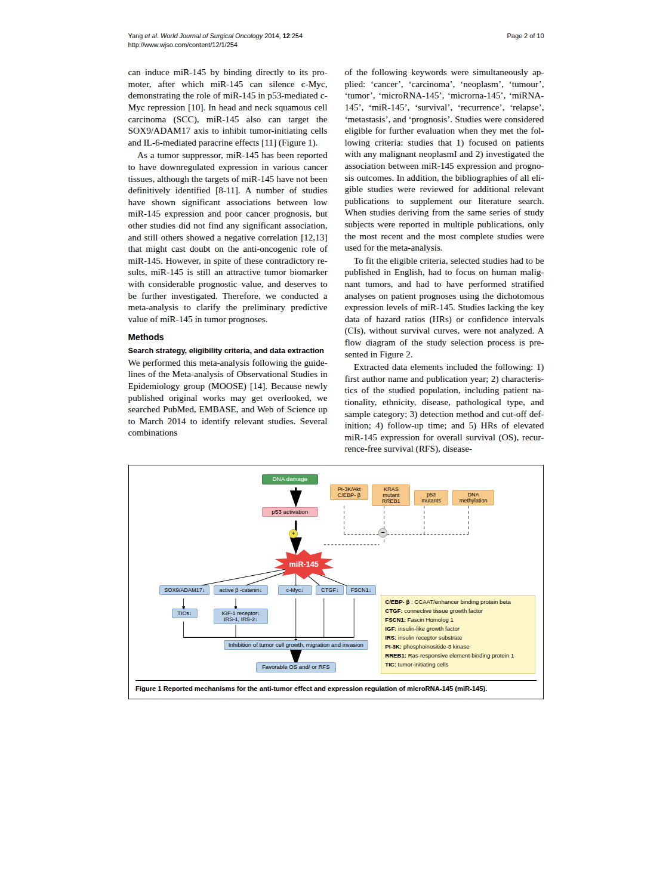Yang et al. World Journal of Surgical Oncology 2014, 12:254
http://www.wjso.com/content/12/1/254
Page 2 of 10
can induce miR-145 by binding directly to its promoter, after which miR-145 can silence c-Myc, demonstrating the role of miR-145 in p53-mediated c-Myc repression [10]. In head and neck squamous cell carcinoma (SCC), miR-145 also can target the SOX9/ADAM17 axis to inhibit tumor-initiating cells and IL-6-mediated paracrine effects [11] (Figure 1).
As a tumor suppressor, miR-145 has been reported to have downregulated expression in various cancer tissues, although the targets of miR-145 have not been definitively identified [8-11]. A number of studies have shown significant associations between low miR-145 expression and poor cancer prognosis, but other studies did not find any significant association, and still others showed a negative correlation [12,13] that might cast doubt on the anti-oncogenic role of miR-145. However, in spite of these contradictory results, miR-145 is still an attractive tumor biomarker with considerable prognostic value, and deserves to be further investigated. Therefore, we conducted a meta-analysis to clarify the preliminary predictive value of miR-145 in tumor prognoses.
Methods
Search strategy, eligibility criteria, and data extraction
We performed this meta-analysis following the guidelines of the Meta-analysis of Observational Studies in Epidemiology group (MOOSE) [14]. Because newly published original works may get overlooked, we searched PubMed, EMBASE, and Web of Science up to March 2014 to identify relevant studies. Several combinations
of the following keywords were simultaneously applied: ‘cancer’, ‘carcinoma’, ‘neoplasm’, ‘tumour’, ‘tumor’, ‘microRNA-145’, ‘microrna-145’, ‘miRNA-145’, ‘miR-145’, ‘survival’, ‘recurrence’, ‘relapse’, ‘metastasis’, and ‘prognosis’. Studies were considered eligible for further evaluation when they met the following criteria: studies that 1) focused on patients with any malignant neoplasmI and 2) investigated the association between miR-145 expression and prognosis outcomes. In addition, the bibliographies of all eligible studies were reviewed for additional relevant publications to supplement our literature search. When studies deriving from the same series of study subjects were reported in multiple publications, only the most recent and the most complete studies were used for the meta-analysis.
To fit the eligible criteria, selected studies had to be published in English, had to focus on human malignant tumors, and had to have performed stratified analyses on patient prognoses using the dichotomous expression levels of miR-145. Studies lacking the key data of hazard ratios (HRs) or confidence intervals (CIs), without survival curves, were not analyzed. A flow diagram of the study selection process is presented in Figure 2.
Extracted data elements included the following: 1) first author name and publication year; 2) characteristics of the studied population, including patient nationality, ethnicity, disease, pathological type, and sample category; 3) detection method and cut-off definition; 4) follow-up time; and 5) HRs of elevated miR-145 expression for overall survival (OS), recurrence-free survival (RFS), disease-
DNA damage
p53 activation
+
miR-145
PI-3K/Akt
C/EBP- β
KRAS mutant
RREB1
p53 mutants
DNA methylation
−
SOX9/ADAM17↓
active β -catenin↓
c-Myc↓
CTGF↓
FSCN1↓
TICs↓
IGF-1 receptor↓
IRS-1, IRS-2↓
Inhibition of tumor cell growth, migration and invasion
Favorable OS and/ or RFS
C/EBP- β : CCAAT/enhancer binding protein beta
CTGF: connective tissue growth factor
FSCN1: Fascin Homolog 1
IGF: insulin-like growth factor
IRS: insulin receptor substrate
PI-3K: phosphoinositide-3 kinase
RREB1: Ras-responsive element-binding protein 1
TIC: tumor-initiating cells
Figure 1 Reported mechanisms for the anti-tumor effect and expression regulation of microRNA-145 (miR-145).